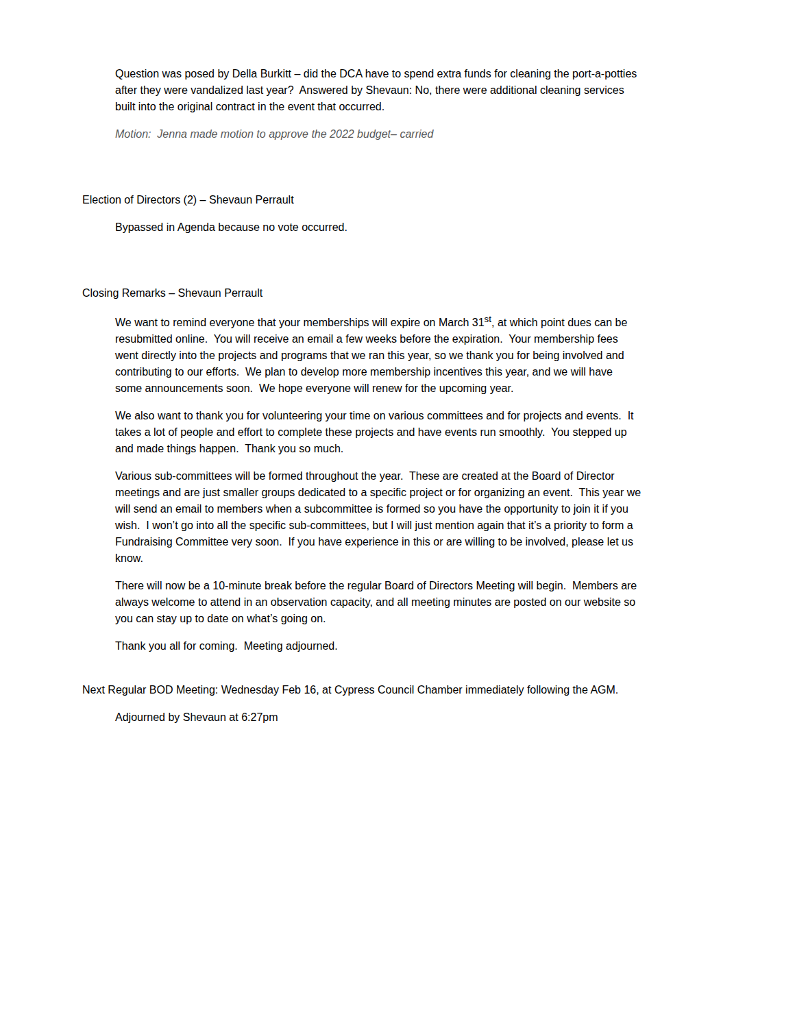Question was posed by Della Burkitt – did the DCA have to spend extra funds for cleaning the port-a-potties after they were vandalized last year? Answered by Shevaun: No, there were additional cleaning services built into the original contract in the event that occurred.
Motion: Jenna made motion to approve the 2022 budget– carried
Election of Directors (2) – Shevaun Perrault
Bypassed in Agenda because no vote occurred.
Closing Remarks – Shevaun Perrault
We want to remind everyone that your memberships will expire on March 31st, at which point dues can be resubmitted online. You will receive an email a few weeks before the expiration. Your membership fees went directly into the projects and programs that we ran this year, so we thank you for being involved and contributing to our efforts. We plan to develop more membership incentives this year, and we will have some announcements soon. We hope everyone will renew for the upcoming year.
We also want to thank you for volunteering your time on various committees and for projects and events. It takes a lot of people and effort to complete these projects and have events run smoothly. You stepped up and made things happen. Thank you so much.
Various sub-committees will be formed throughout the year. These are created at the Board of Director meetings and are just smaller groups dedicated to a specific project or for organizing an event. This year we will send an email to members when a subcommittee is formed so you have the opportunity to join it if you wish. I won’t go into all the specific sub-committees, but I will just mention again that it’s a priority to form a Fundraising Committee very soon. If you have experience in this or are willing to be involved, please let us know.
There will now be a 10-minute break before the regular Board of Directors Meeting will begin. Members are always welcome to attend in an observation capacity, and all meeting minutes are posted on our website so you can stay up to date on what’s going on.
Thank you all for coming. Meeting adjourned.
Next Regular BOD Meeting: Wednesday Feb 16, at Cypress Council Chamber immediately following the AGM.
Adjourned by Shevaun at 6:27pm